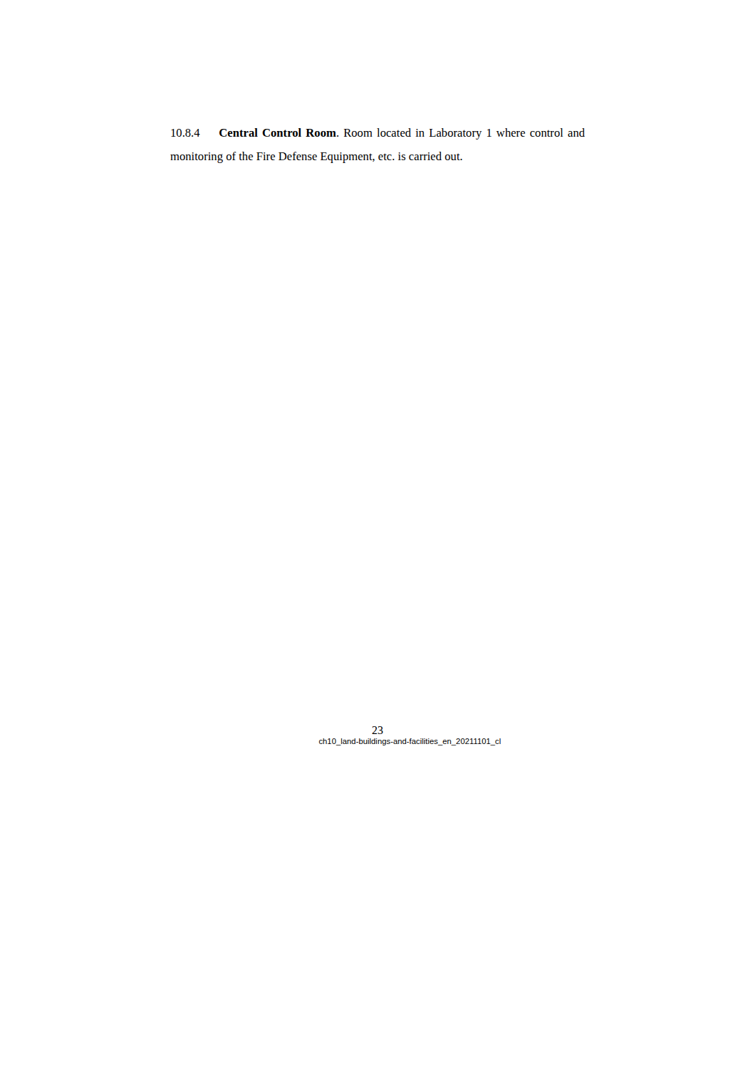10.8.4 Central Control Room. Room located in Laboratory 1 where control and monitoring of the Fire Defense Equipment, etc. is carried out.
23
ch10_land-buildings-and-facilities_en_20211101_cl